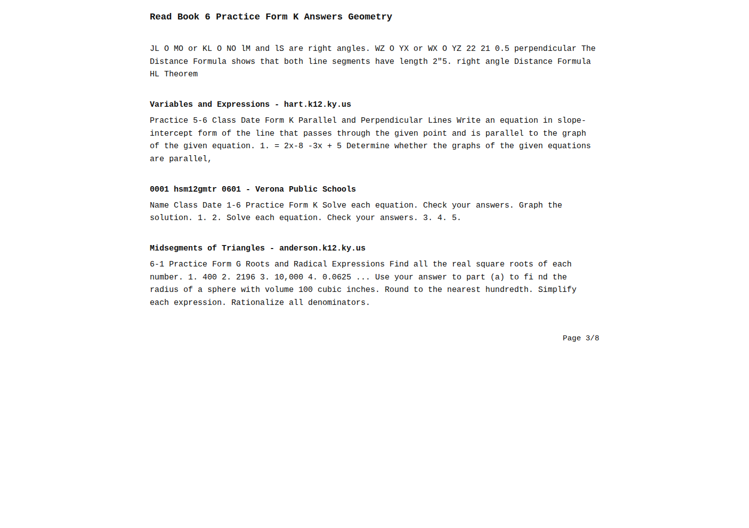Read Book 6 Practice Form K Answers Geometry
JL O MO or KL O NO lM and lS are right angles. WZ O YX or WX O YZ 22 21 0.5 perpendicular The Distance Formula shows that both line segments have length 2"5. right angle Distance Formula HL Theorem
Variables and Expressions - hart.k12.ky.us
Practice 5-6 Class Date Form K Parallel and Perpendicular Lines Write an equation in slope-intercept form of the line that passes through the given point and is parallel to the graph of the given equation. 1. = 2x-8 -3x + 5 Determine whether the graphs of the given equations are parallel,
0001 hsm12gmtr 0601 - Verona Public Schools
Name Class Date 1-6 Practice Form K Solve each equation. Check your answers. Graph the solution. 1. 2. Solve each equation. Check your answers. 3. 4. 5.
Midsegments of Triangles - anderson.k12.ky.us
6-1 Practice Form G Roots and Radical Expressions Find all the real square roots of each number. 1. 400 2. 2196 3. 10,000 4. 0.0625 ... Use your answer to part (a) to fi nd the radius of a sphere with volume 100 cubic inches. Round to the nearest hundredth. Simplify each expression. Rationalize all denominators.
Page 3/8